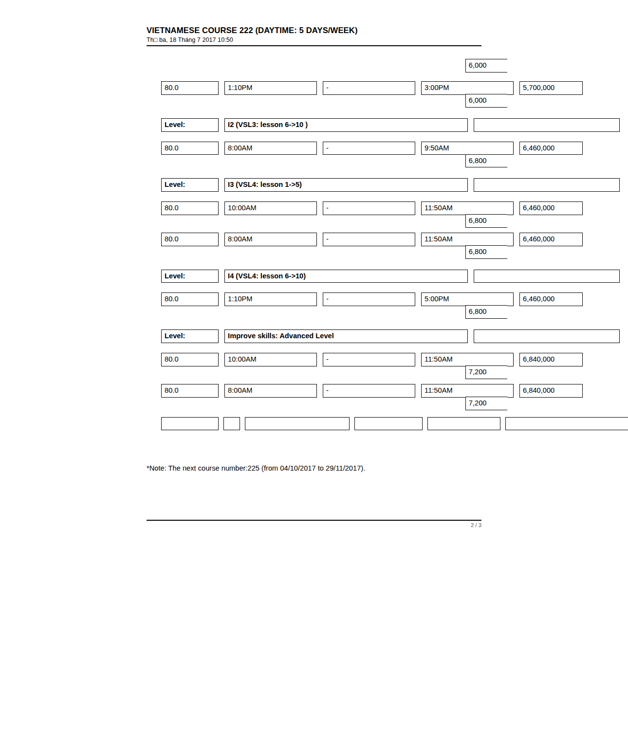VIETNAMESE COURSE 222 (DAYTIME: 5 DAYS/WEEK)
Th□ ba, 18 Tháng 7 2017 10:50
6,000
80.0
1:10PM
-
3:00PM
5,700,000
6,000
Level:
I2 (VSL3: lesson 6->10 )
80.0
8:00AM
-
9:50AM
6,460,000
6,800
Level:
I3 (VSL4: lesson 1->5)
80.0
10:00AM
-
11:50AM
6,460,000
6,800
80.0
8:00AM
-
11:50AM
6,460,000
6,800
Level:
I4 (VSL4: lesson 6->10)
80.0
1:10PM
-
5:00PM
6,460,000
6,800
Level:
Improve skills: Advanced Level
80.0
10:00AM
-
11:50AM
6,840,000
7,200
80.0
8:00AM
-
11:50AM
6,840,000
7,200
*Note: The next course number:225 (from 04/10/2017 to 29/11/2017).
2 / 3